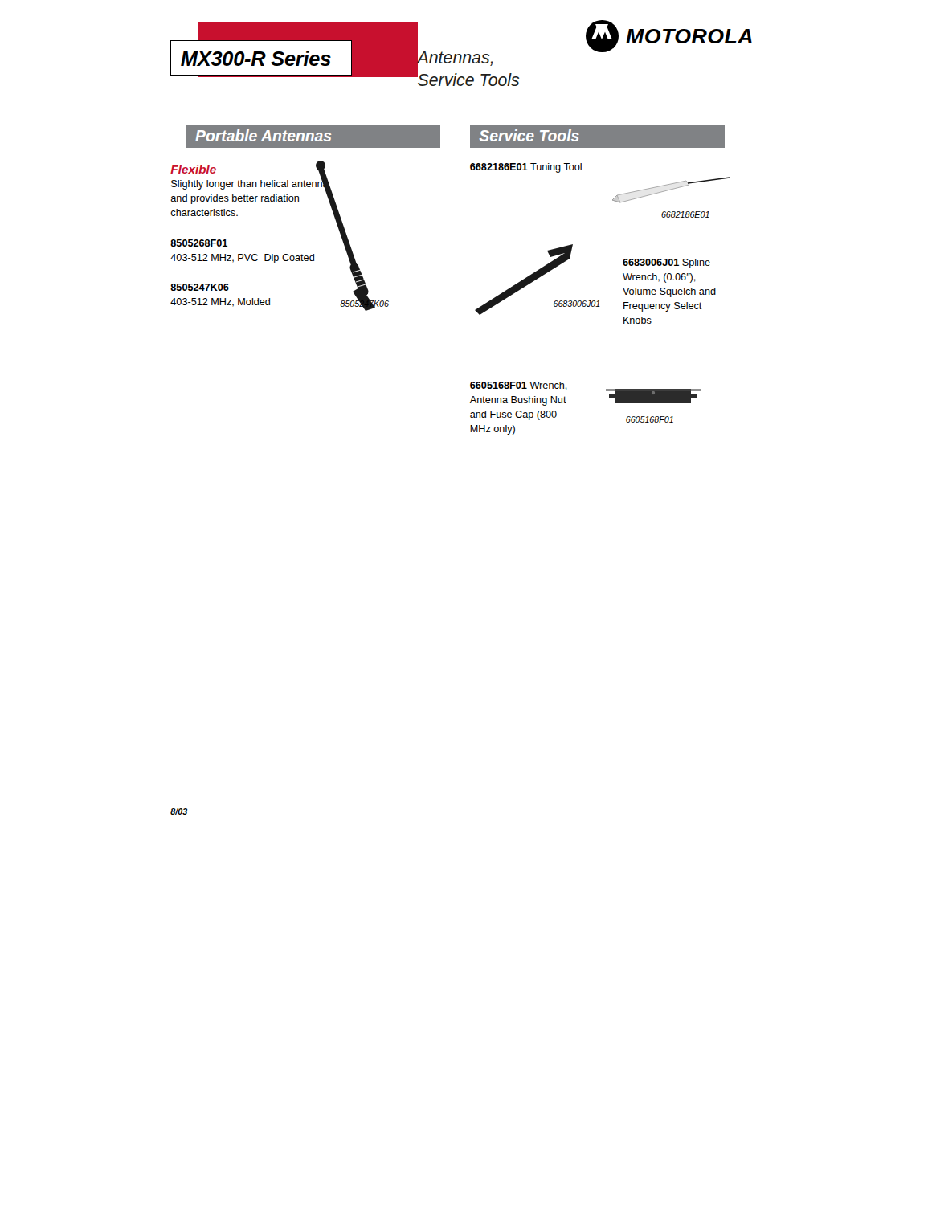MX300-R Series
Antennas,
Service Tools
MOTOROLA
Portable Antennas
Service Tools
Flexible
Slightly longer than helical antenna and provides better radiation characteristics.
8505268F01
403-512 MHz, PVC Dip Coated
8505247K06
403-512 MHz, Molded
8505247K06
6682186E01 Tuning Tool
6682186E01
6683006J01
6683006J01 Spline Wrench, (0.06″), Volume Squelch and Frequency Select Knobs
6605168F01 Wrench, Antenna Bushing Nut and Fuse Cap (800 MHz only)
6605168F01
8/03